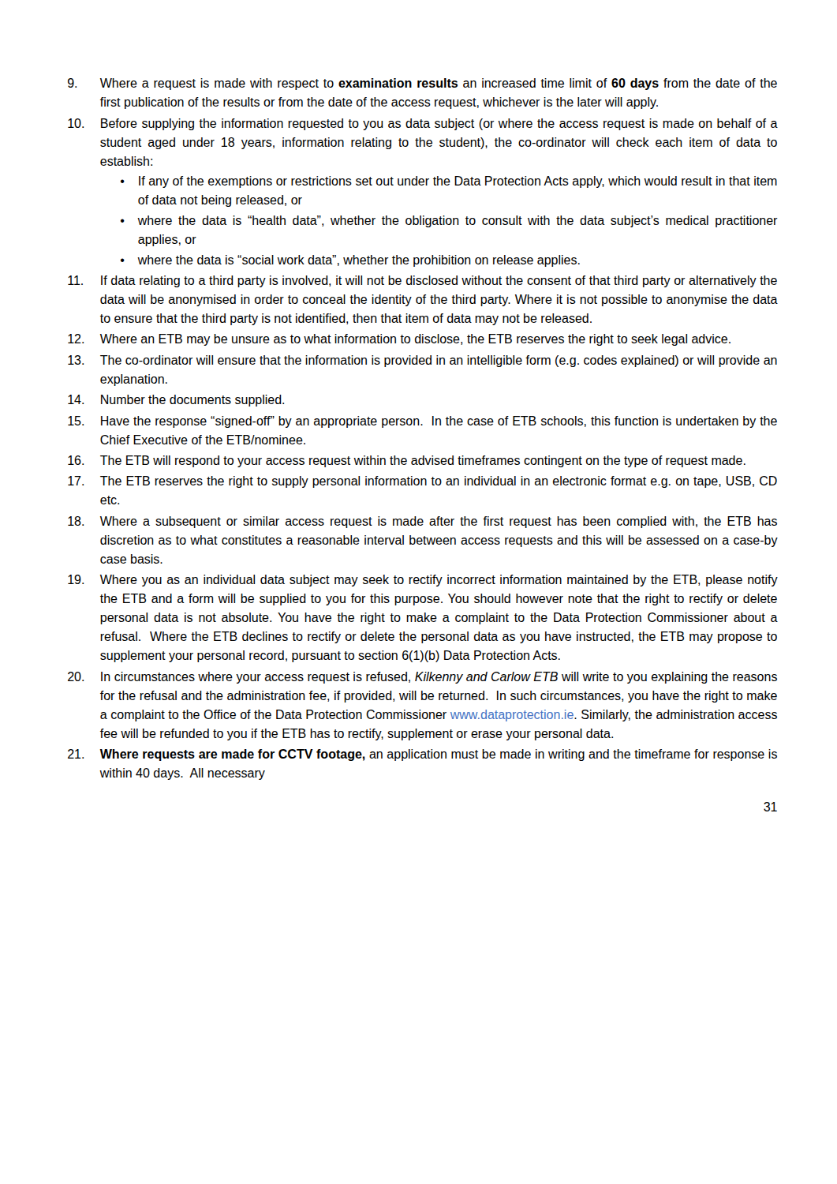Where a request is made with respect to examination results an increased time limit of 60 days from the date of the first publication of the results or from the date of the access request, whichever is the later will apply.
Before supplying the information requested to you as data subject (or where the access request is made on behalf of a student aged under 18 years, information relating to the student), the co-ordinator will check each item of data to establish:
If any of the exemptions or restrictions set out under the Data Protection Acts apply, which would result in that item of data not being released, or
where the data is “health data”, whether the obligation to consult with the data subject’s medical practitioner applies, or
where the data is “social work data”, whether the prohibition on release applies.
If data relating to a third party is involved, it will not be disclosed without the consent of that third party or alternatively the data will be anonymised in order to conceal the identity of the third party. Where it is not possible to anonymise the data to ensure that the third party is not identified, then that item of data may not be released.
Where an ETB may be unsure as to what information to disclose, the ETB reserves the right to seek legal advice.
The co-ordinator will ensure that the information is provided in an intelligible form (e.g. codes explained) or will provide an explanation.
Number the documents supplied.
Have the response “signed-off” by an appropriate person. In the case of ETB schools, this function is undertaken by the Chief Executive of the ETB/nominee.
The ETB will respond to your access request within the advised timeframes contingent on the type of request made.
The ETB reserves the right to supply personal information to an individual in an electronic format e.g. on tape, USB, CD etc.
Where a subsequent or similar access request is made after the first request has been complied with, the ETB has discretion as to what constitutes a reasonable interval between access requests and this will be assessed on a case-by case basis.
Where you as an individual data subject may seek to rectify incorrect information maintained by the ETB, please notify the ETB and a form will be supplied to you for this purpose. You should however note that the right to rectify or delete personal data is not absolute. You have the right to make a complaint to the Data Protection Commissioner about a refusal. Where the ETB declines to rectify or delete the personal data as you have instructed, the ETB may propose to supplement your personal record, pursuant to section 6(1)(b) Data Protection Acts.
In circumstances where your access request is refused, Kilkenny and Carlow ETB will write to you explaining the reasons for the refusal and the administration fee, if provided, will be returned. In such circumstances, you have the right to make a complaint to the Office of the Data Protection Commissioner www.dataprotection.ie. Similarly, the administration access fee will be refunded to you if the ETB has to rectify, supplement or erase your personal data.
Where requests are made for CCTV footage, an application must be made in writing and the timeframe for response is within 40 days. All necessary
31